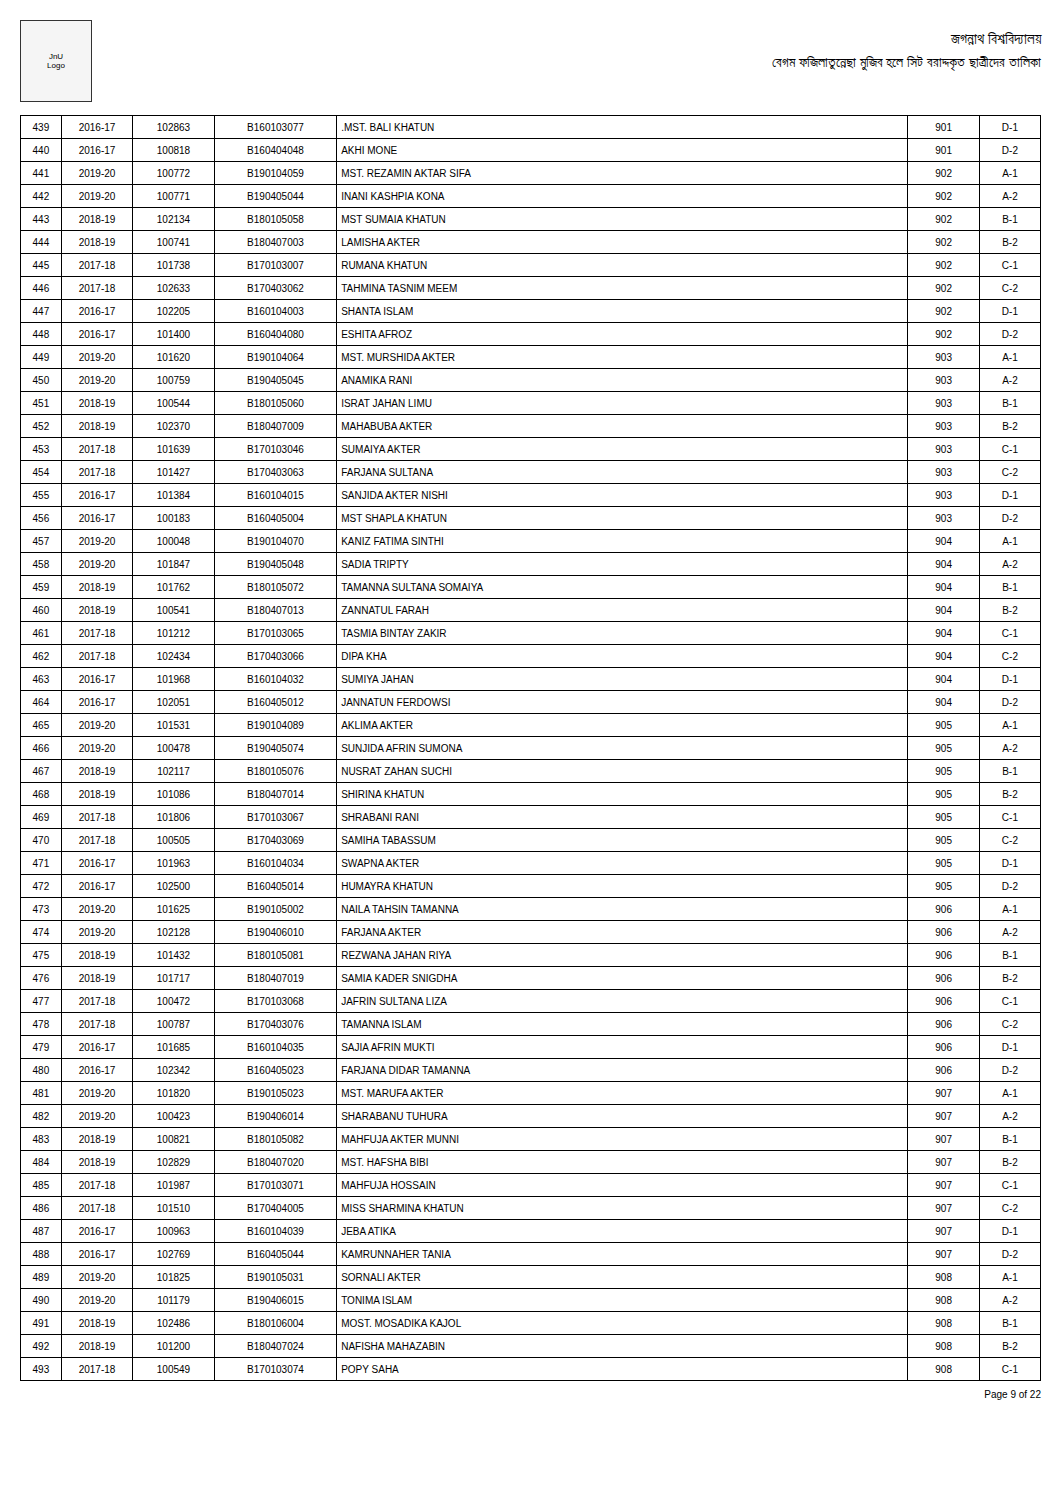JnU
Logo
জগন্নাথ বিশ্ববিদ্যালয়
বেগম ফজিলাতুন্নেছা মুজিব হলে সিট বরাদ্দকৃত ছাত্রীদের তালিকা
| 439 | 2016-17 | 102863 | B160103077 | .MST. BALI KHATUN | 901 | D-1 |
| 440 | 2016-17 | 100818 | B160404048 | AKHI MONE | 901 | D-2 |
| 441 | 2019-20 | 100772 | B190104059 | MST. REZAMIN AKTAR SIFA | 902 | A-1 |
| 442 | 2019-20 | 100771 | B190405044 | INANI KASHPIA KONA | 902 | A-2 |
| 443 | 2018-19 | 102134 | B180105058 | MST SUMAIA KHATUN | 902 | B-1 |
| 444 | 2018-19 | 100741 | B180407003 | LAMISHA AKTER | 902 | B-2 |
| 445 | 2017-18 | 101738 | B170103007 | RUMANA KHATUN | 902 | C-1 |
| 446 | 2017-18 | 102633 | B170403062 | TAHMINA TASNIM MEEM | 902 | C-2 |
| 447 | 2016-17 | 102205 | B160104003 | SHANTA ISLAM | 902 | D-1 |
| 448 | 2016-17 | 101400 | B160404080 | ESHITA AFROZ | 902 | D-2 |
| 449 | 2019-20 | 101620 | B190104064 | MST. MURSHIDA AKTER | 903 | A-1 |
| 450 | 2019-20 | 100759 | B190405045 | ANAMIKA RANI | 903 | A-2 |
| 451 | 2018-19 | 100544 | B180105060 | ISRAT JAHAN LIMU | 903 | B-1 |
| 452 | 2018-19 | 102370 | B180407009 | MAHABUBA AKTER | 903 | B-2 |
| 453 | 2017-18 | 101639 | B170103046 | SUMAIYA AKTER | 903 | C-1 |
| 454 | 2017-18 | 101427 | B170403063 | FARJANA SULTANA | 903 | C-2 |
| 455 | 2016-17 | 101384 | B160104015 | SANJIDA AKTER NISHI | 903 | D-1 |
| 456 | 2016-17 | 100183 | B160405004 | MST SHAPLA KHATUN | 903 | D-2 |
| 457 | 2019-20 | 100048 | B190104070 | KANIZ FATIMA SINTHI | 904 | A-1 |
| 458 | 2019-20 | 101847 | B190405048 | SADIA TRIPTY | 904 | A-2 |
| 459 | 2018-19 | 101762 | B180105072 | TAMANNA SULTANA SOMAIYA | 904 | B-1 |
| 460 | 2018-19 | 100541 | B180407013 | ZANNATUL FARAH | 904 | B-2 |
| 461 | 2017-18 | 101212 | B170103065 | TASMIA BINTAY ZAKIR | 904 | C-1 |
| 462 | 2017-18 | 102434 | B170403066 | DIPA KHA | 904 | C-2 |
| 463 | 2016-17 | 101968 | B160104032 | SUMIYA JAHAN | 904 | D-1 |
| 464 | 2016-17 | 102051 | B160405012 | JANNATUN FERDOWSI | 904 | D-2 |
| 465 | 2019-20 | 101531 | B190104089 | AKLIMA AKTER | 905 | A-1 |
| 466 | 2019-20 | 100478 | B190405074 | SUNJIDA AFRIN SUMONA | 905 | A-2 |
| 467 | 2018-19 | 102117 | B180105076 | NUSRAT ZAHAN SUCHI | 905 | B-1 |
| 468 | 2018-19 | 101086 | B180407014 | SHIRINA KHATUN | 905 | B-2 |
| 469 | 2017-18 | 101806 | B170103067 | SHRABANI RANI | 905 | C-1 |
| 470 | 2017-18 | 100505 | B170403069 | SAMIHA TABASSUM | 905 | C-2 |
| 471 | 2016-17 | 101963 | B160104034 | SWAPNA AKTER | 905 | D-1 |
| 472 | 2016-17 | 102500 | B160405014 | HUMAYRA KHATUN | 905 | D-2 |
| 473 | 2019-20 | 101625 | B190105002 | NAILA TAHSIN TAMANNA | 906 | A-1 |
| 474 | 2019-20 | 102128 | B190406010 | FARJANA AKTER | 906 | A-2 |
| 475 | 2018-19 | 101432 | B180105081 | REZWANA JAHAN RIYA | 906 | B-1 |
| 476 | 2018-19 | 101717 | B180407019 | SAMIA KADER SNIGDHA | 906 | B-2 |
| 477 | 2017-18 | 100472 | B170103068 | JAFRIN SULTANA LIZA | 906 | C-1 |
| 478 | 2017-18 | 100787 | B170403076 | TAMANNA ISLAM | 906 | C-2 |
| 479 | 2016-17 | 101685 | B160104035 | SAJIA AFRIN MUKTI | 906 | D-1 |
| 480 | 2016-17 | 102342 | B160405023 | FARJANA DIDAR TAMANNA | 906 | D-2 |
| 481 | 2019-20 | 101820 | B190105023 | MST. MARUFA AKTER | 907 | A-1 |
| 482 | 2019-20 | 100423 | B190406014 | SHARABANU TUHURA | 907 | A-2 |
| 483 | 2018-19 | 100821 | B180105082 | MAHFUJA AKTER MUNNI | 907 | B-1 |
| 484 | 2018-19 | 102829 | B180407020 | MST. HAFSHA BIBI | 907 | B-2 |
| 485 | 2017-18 | 101987 | B170103071 | MAHFUJA HOSSAIN | 907 | C-1 |
| 486 | 2017-18 | 101510 | B170404005 | MISS SHARMINA KHATUN | 907 | C-2 |
| 487 | 2016-17 | 100963 | B160104039 | JEBA ATIKA | 907 | D-1 |
| 488 | 2016-17 | 102769 | B160405044 | KAMRUNNAHER TANIA | 907 | D-2 |
| 489 | 2019-20 | 101825 | B190105031 | SORNALI AKTER | 908 | A-1 |
| 490 | 2019-20 | 101179 | B190406015 | TONIMA ISLAM | 908 | A-2 |
| 491 | 2018-19 | 102486 | B180106004 | MOST. MOSADIKA KAJOL | 908 | B-1 |
| 492 | 2018-19 | 101200 | B180407024 | NAFISHA MAHAZABIN | 908 | B-2 |
| 493 | 2017-18 | 100549 | B170103074 | POPY SAHA | 908 | C-1 |
Page 9 of 22